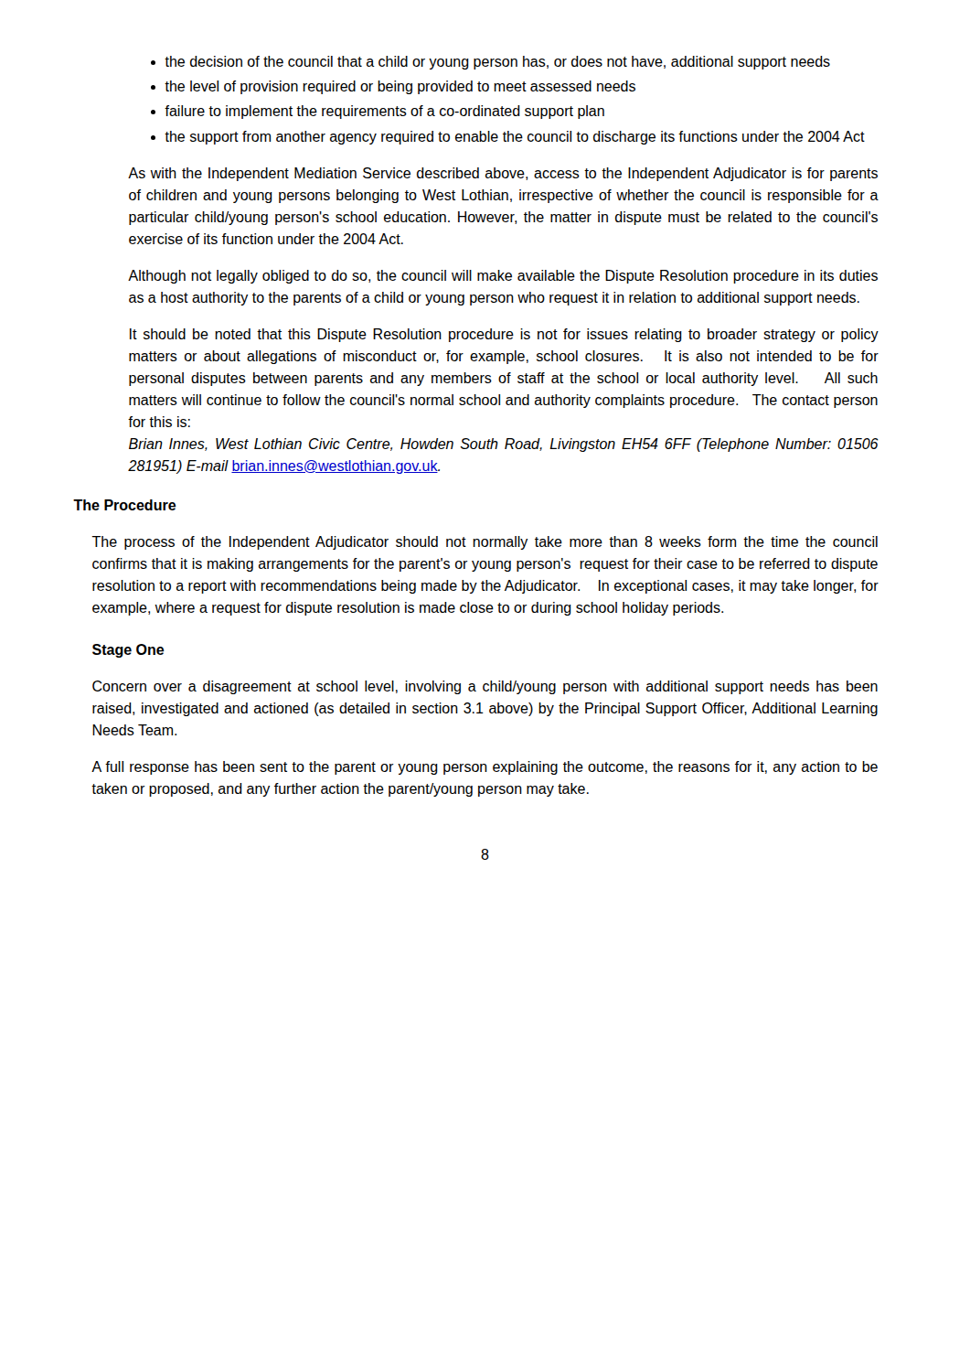the decision of the council that a child or young person has, or does not have, additional support needs
the level of provision required or being provided to meet assessed needs
failure to implement the requirements of a co-ordinated support plan
the support from another agency required to enable the council to discharge its functions under the 2004 Act
As with the Independent Mediation Service described above, access to the Independent Adjudicator is for parents of children and young persons belonging to West Lothian, irrespective of whether the council is responsible for a particular child/young person's school education. However, the matter in dispute must be related to the council's exercise of its function under the 2004 Act.
Although not legally obliged to do so, the council will make available the Dispute Resolution procedure in its duties as a host authority to the parents of a child or young person who request it in relation to additional support needs.
It should be noted that this Dispute Resolution procedure is not for issues relating to broader strategy or policy matters or about allegations of misconduct or, for example, school closures. It is also not intended to be for personal disputes between parents and any members of staff at the school or local authority level. All such matters will continue to follow the council's normal school and authority complaints procedure. The contact person for this is:
Brian Innes, West Lothian Civic Centre, Howden South Road, Livingston EH54 6FF (Telephone Number: 01506 281951) E-mail brian.innes@westlothian.gov.uk.
The Procedure
The process of the Independent Adjudicator should not normally take more than 8 weeks form the time the council confirms that it is making arrangements for the parent's or young person's request for their case to be referred to dispute resolution to a report with recommendations being made by the Adjudicator. In exceptional cases, it may take longer, for example, where a request for dispute resolution is made close to or during school holiday periods.
Stage One
Concern over a disagreement at school level, involving a child/young person with additional support needs has been raised, investigated and actioned (as detailed in section 3.1 above) by the Principal Support Officer, Additional Learning Needs Team.
A full response has been sent to the parent or young person explaining the outcome, the reasons for it, any action to be taken or proposed, and any further action the parent/young person may take.
8